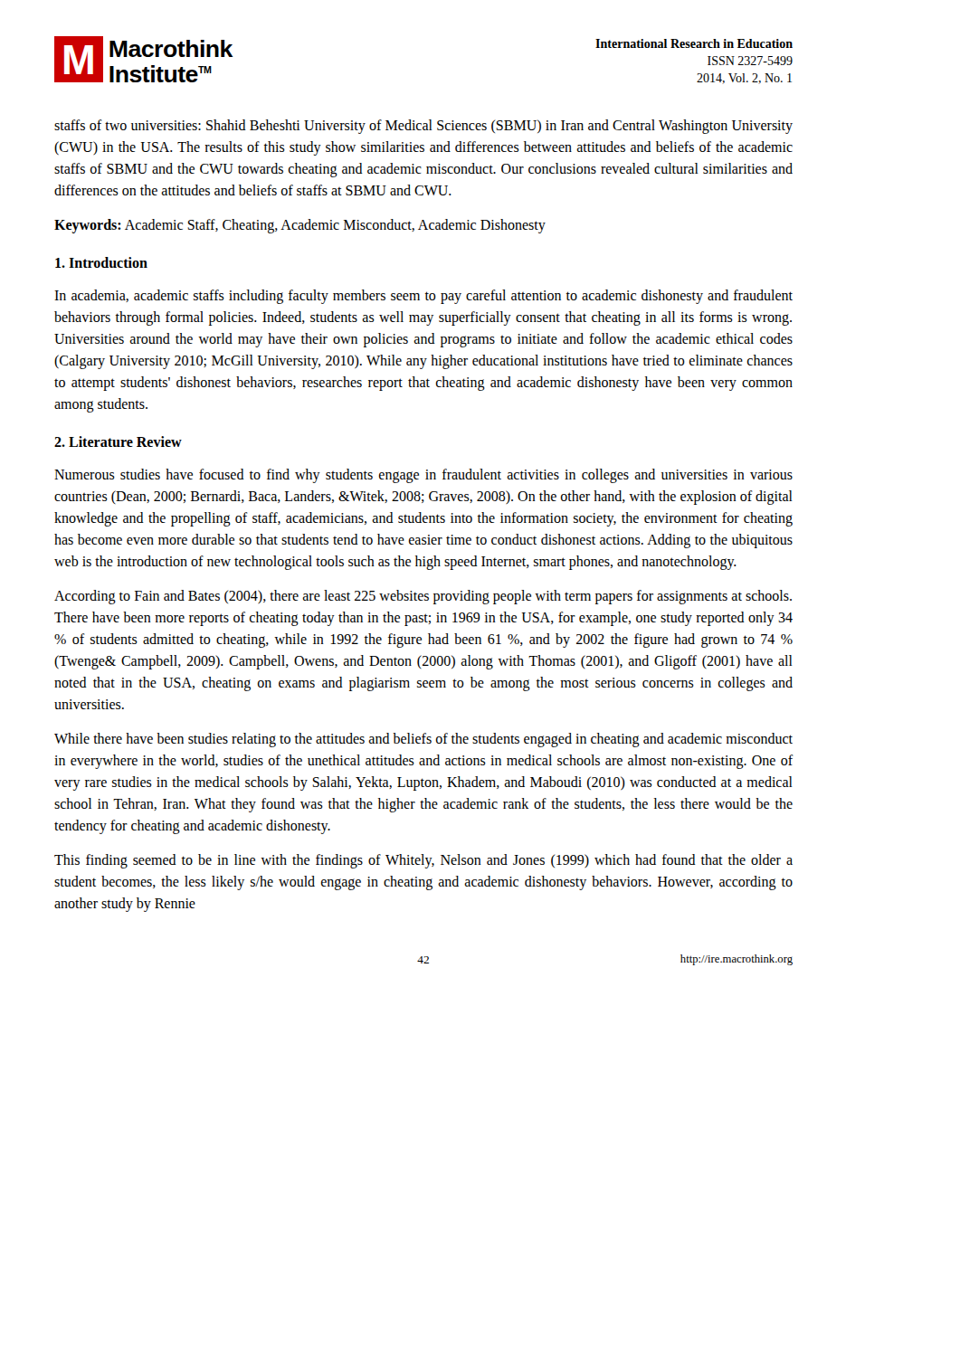M
Macrothink
InstituteTM
International Research in Education
ISSN 2327-5499
2014, Vol. 2, No. 1
staffs of two universities: Shahid Beheshti University of Medical Sciences (SBMU) in Iran and Central Washington University (CWU) in the USA. The results of this study show similarities and differences between attitudes and beliefs of the academic staffs of SBMU and the CWU towards cheating and academic misconduct. Our conclusions revealed cultural similarities and differences on the attitudes and beliefs of staffs at SBMU and CWU.
Keywords: Academic Staff, Cheating, Academic Misconduct, Academic Dishonesty
1. Introduction
In academia, academic staffs including faculty members seem to pay careful attention to academic dishonesty and fraudulent behaviors through formal policies. Indeed, students as well may superficially consent that cheating in all its forms is wrong. Universities around the world may have their own policies and programs to initiate and follow the academic ethical codes (Calgary University 2010; McGill University, 2010). While any higher educational institutions have tried to eliminate chances to attempt students' dishonest behaviors, researches report that cheating and academic dishonesty have been very common among students.
2. Literature Review
Numerous studies have focused to find why students engage in fraudulent activities in colleges and universities in various countries (Dean, 2000; Bernardi, Baca, Landers, &Witek, 2008; Graves, 2008). On the other hand, with the explosion of digital knowledge and the propelling of staff, academicians, and students into the information society, the environment for cheating has become even more durable so that students tend to have easier time to conduct dishonest actions. Adding to the ubiquitous web is the introduction of new technological tools such as the high speed Internet, smart phones, and nanotechnology.
According to Fain and Bates (2004), there are least 225 websites providing people with term papers for assignments at schools. There have been more reports of cheating today than in the past; in 1969 in the USA, for example, one study reported only 34 % of students admitted to cheating, while in 1992 the figure had been 61 %, and by 2002 the figure had grown to 74 % (Twenge& Campbell, 2009). Campbell, Owens, and Denton (2000) along with Thomas (2001), and Gligoff (2001) have all noted that in the USA, cheating on exams and plagiarism seem to be among the most serious concerns in colleges and universities.
While there have been studies relating to the attitudes and beliefs of the students engaged in cheating and academic misconduct in everywhere in the world, studies of the unethical attitudes and actions in medical schools are almost non-existing. One of very rare studies in the medical schools by Salahi, Yekta, Lupton, Khadem, and Maboudi (2010) was conducted at a medical school in Tehran, Iran. What they found was that the higher the academic rank of the students, the less there would be the tendency for cheating and academic dishonesty.
This finding seemed to be in line with the findings of Whitely, Nelson and Jones (1999) which had found that the older a student becomes, the less likely s/he would engage in cheating and academic dishonesty behaviors. However, according to another study by Rennie
42
http://ire.macrothink.org